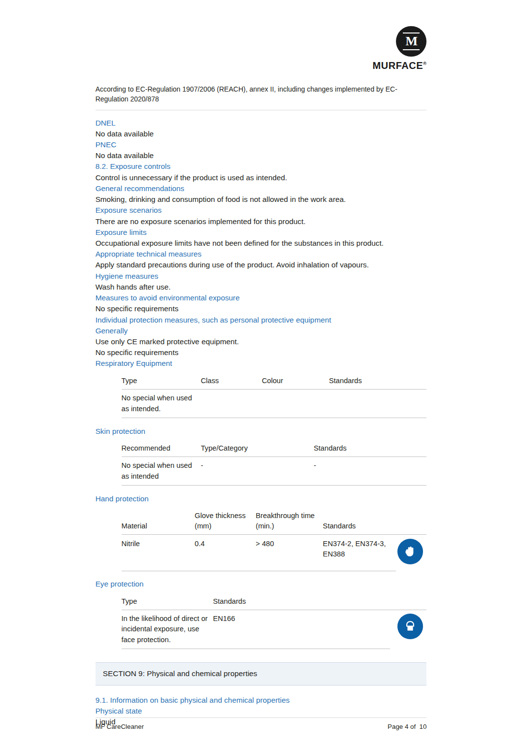M
MURFACE®
According to EC-Regulation 1907/2006 (REACH), annex II, including changes implemented by EC-Regulation 2020/878
DNEL
No data available
PNEC
No data available
8.2. Exposure controls
Control is unnecessary if the product is used as intended.
General recommendations
Smoking, drinking and consumption of food is not allowed in the work area.
Exposure scenarios
There are no exposure scenarios implemented for this product.
Exposure limits
Occupational exposure limits have not been defined for the substances in this product.
Appropriate technical measures
Apply standard precautions during use of the product. Avoid inhalation of vapours.
Hygiene measures
Wash hands after use.
Measures to avoid environmental exposure
No specific requirements
Individual protection measures, such as personal protective equipment
Generally
Use only CE marked protective equipment.
No specific requirements
Respiratory Equipment
| Type | Class | Colour | Standards |
| --- | --- | --- | --- |
| No special when used as intended. | | | |
Skin protection
| Recommended | Type/Category | Standards |
| --- | --- | --- |
| No special when used as intended | - | - |
Hand protection
| Material | Glove thickness (mm) | Breakthrough time (min.) | Standards | |
| --- | --- | --- | --- | --- |
| Nitrile | 0.4 | > 480 | EN374-2, EN374-3, EN388 | |
Eye protection
| Type | Standards | |
| --- | --- | --- |
| In the likelihood of direct or incidental exposure, use face protection. | EN166 | |
SECTION 9: Physical and chemical properties
9.1. Information on basic physical and chemical properties
Physical state
Liquid
MF CareCleaner Page 4 of 10